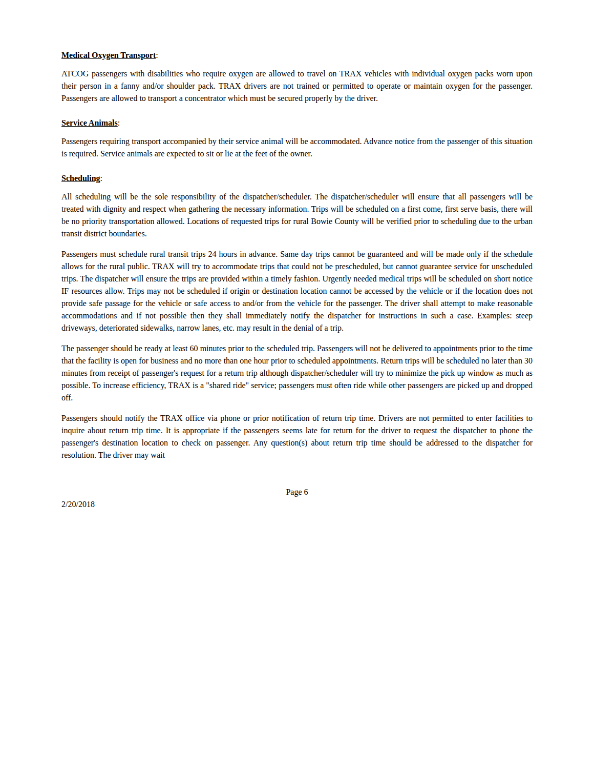Medical Oxygen Transport
:
ATCOG passengers with disabilities who require oxygen are allowed to travel on TRAX vehicles with individual oxygen packs worn upon their person in a fanny and/or shoulder pack. TRAX drivers are not trained or permitted to operate or maintain oxygen for the passenger. Passengers are allowed to transport a concentrator which must be secured properly by the driver.
Service Animals
:
Passengers requiring transport accompanied by their service animal will be accommodated. Advance notice from the passenger of this situation is required. Service animals are expected to sit or lie at the feet of the owner.
Scheduling
:
All scheduling will be the sole responsibility of the dispatcher/scheduler. The dispatcher/scheduler will ensure that all passengers will be treated with dignity and respect when gathering the necessary information. Trips will be scheduled on a first come, first serve basis, there will be no priority transportation allowed. Locations of requested trips for rural Bowie County will be verified prior to scheduling due to the urban transit district boundaries.
Passengers must schedule rural transit trips 24 hours in advance. Same day trips cannot be guaranteed and will be made only if the schedule allows for the rural public. TRAX will try to accommodate trips that could not be prescheduled, but cannot guarantee service for unscheduled trips. The dispatcher will ensure the trips are provided within a timely fashion. Urgently needed medical trips will be scheduled on short notice IF resources allow. Trips may not be scheduled if origin or destination location cannot be accessed by the vehicle or if the location does not provide safe passage for the vehicle or safe access to and/or from the vehicle for the passenger. The driver shall attempt to make reasonable accommodations and if not possible then they shall immediately notify the dispatcher for instructions in such a case. Examples: steep driveways, deteriorated sidewalks, narrow lanes, etc. may result in the denial of a trip.
The passenger should be ready at least 60 minutes prior to the scheduled trip. Passengers will not be delivered to appointments prior to the time that the facility is open for business and no more than one hour prior to scheduled appointments. Return trips will be scheduled no later than 30 minutes from receipt of passenger's request for a return trip although dispatcher/scheduler will try to minimize the pick up window as much as possible. To increase efficiency, TRAX is a "shared ride" service; passengers must often ride while other passengers are picked up and dropped off.
Passengers should notify the TRAX office via phone or prior notification of return trip time. Drivers are not permitted to enter facilities to inquire about return trip time. It is appropriate if the passengers seems late for return for the driver to request the dispatcher to phone the passenger's destination location to check on passenger. Any question(s) about return trip time should be addressed to the dispatcher for resolution. The driver may wait
Page 6
2/20/2018